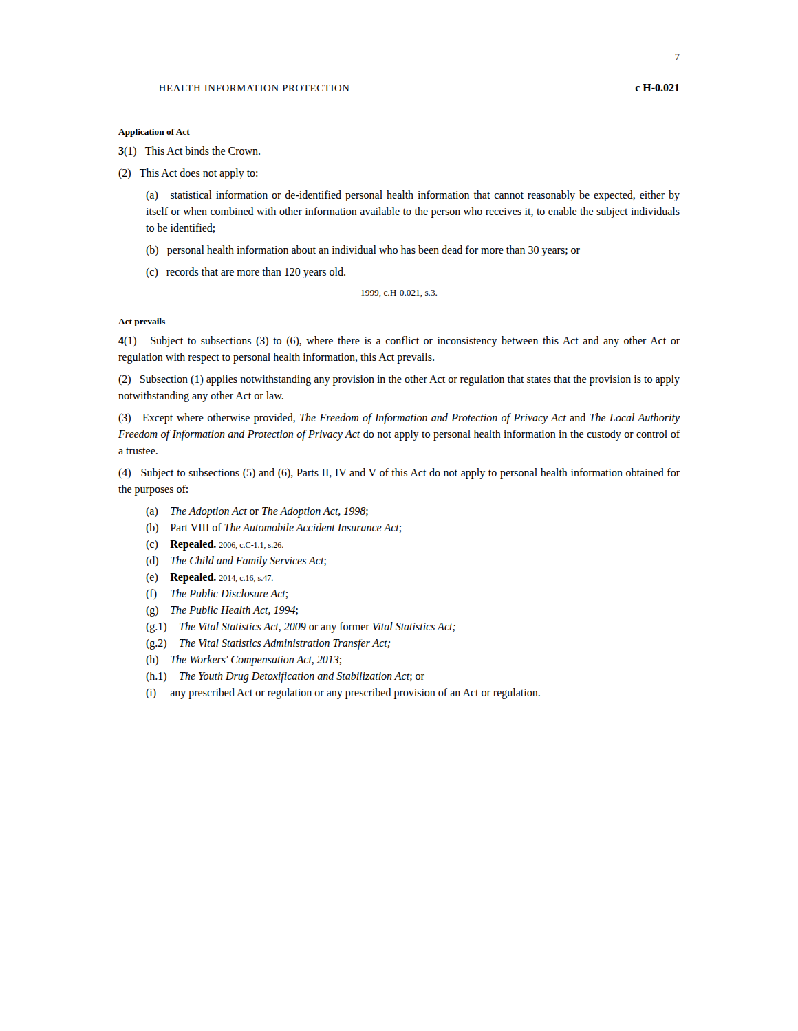7
HEALTH INFORMATION PROTECTION c H-0.021
Application of Act
3(1) This Act binds the Crown.
(2) This Act does not apply to:
(a) statistical information or de-identified personal health information that cannot reasonably be expected, either by itself or when combined with other information available to the person who receives it, to enable the subject individuals to be identified;
(b) personal health information about an individual who has been dead for more than 30 years; or
(c) records that are more than 120 years old.
1999, c.H-0.021, s.3.
Act prevails
4(1) Subject to subsections (3) to (6), where there is a conflict or inconsistency between this Act and any other Act or regulation with respect to personal health information, this Act prevails.
(2) Subsection (1) applies notwithstanding any provision in the other Act or regulation that states that the provision is to apply notwithstanding any other Act or law.
(3) Except where otherwise provided, The Freedom of Information and Protection of Privacy Act and The Local Authority Freedom of Information and Protection of Privacy Act do not apply to personal health information in the custody or control of a trustee.
(4) Subject to subsections (5) and (6), Parts II, IV and V of this Act do not apply to personal health information obtained for the purposes of:
(a) The Adoption Act or The Adoption Act, 1998;
(b) Part VIII of The Automobile Accident Insurance Act;
(c) Repealed. 2006, c.C-1.1, s.26.
(d) The Child and Family Services Act;
(e) Repealed. 2014, c.16, s.47.
(f) The Public Disclosure Act;
(g) The Public Health Act, 1994;
(g.1) The Vital Statistics Act, 2009 or any former Vital Statistics Act;
(g.2) The Vital Statistics Administration Transfer Act;
(h) The Workers' Compensation Act, 2013;
(h.1) The Youth Drug Detoxification and Stabilization Act; or
(i) any prescribed Act or regulation or any prescribed provision of an Act or regulation.